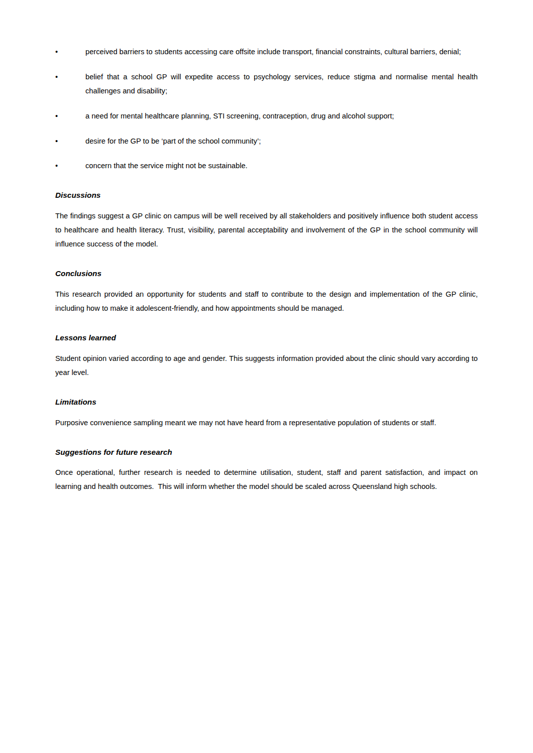perceived barriers to students accessing care offsite include transport, financial constraints, cultural barriers, denial;
belief that a school GP will expedite access to psychology services, reduce stigma and normalise mental health challenges and disability;
a need for mental healthcare planning, STI screening, contraception, drug and alcohol support;
desire for the GP to be ‘part of the school community’;
concern that the service might not be sustainable.
Discussions
The findings suggest a GP clinic on campus will be well received by all stakeholders and positively influence both student access to healthcare and health literacy. Trust, visibility, parental acceptability and involvement of the GP in the school community will influence success of the model.
Conclusions
This research provided an opportunity for students and staff to contribute to the design and implementation of the GP clinic, including how to make it adolescent-friendly, and how appointments should be managed.
Lessons learned
Student opinion varied according to age and gender. This suggests information provided about the clinic should vary according to year level.
Limitations
Purposive convenience sampling meant we may not have heard from a representative population of students or staff.
Suggestions for future research
Once operational, further research is needed to determine utilisation, student, staff and parent satisfaction, and impact on learning and health outcomes. This will inform whether the model should be scaled across Queensland high schools.